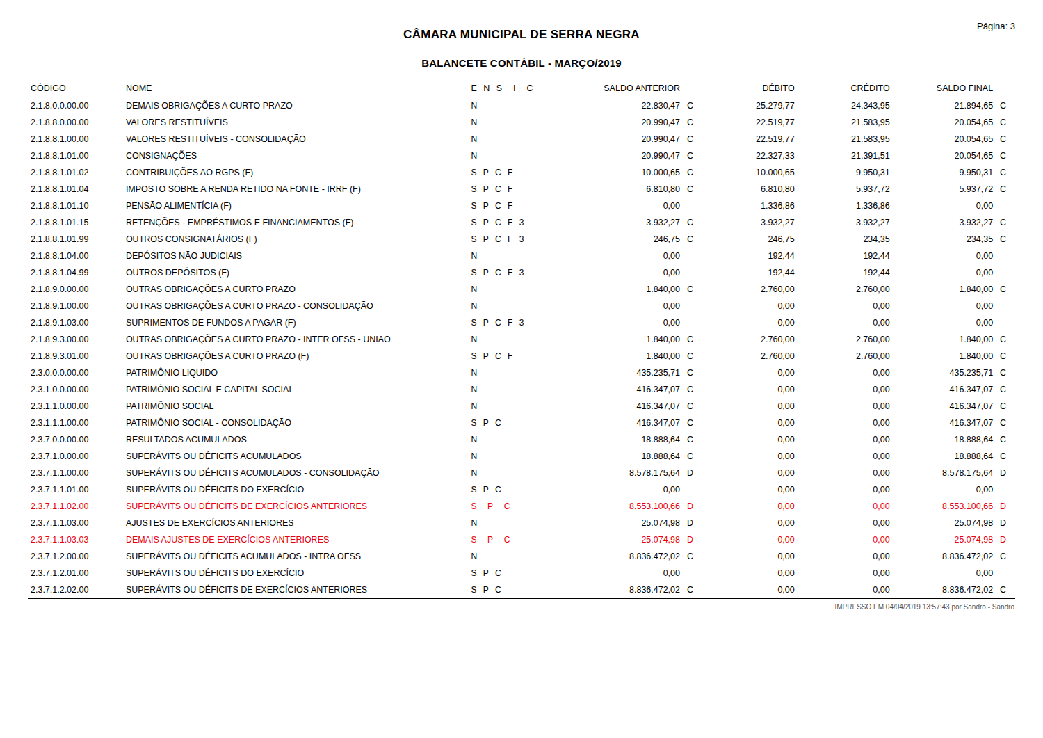Página: 3
CÂMARA MUNICIPAL DE SERRA NEGRA
BALANCETE CONTÁBIL - MARÇO/2019
| CÓDIGO | NOME | E N S I C | SALDO ANTERIOR | | DÉBITO | CRÉDITO | SALDO FINAL | |
| --- | --- | --- | --- | --- | --- | --- | --- | --- |
| 2.1.8.0.0.00.00 | DEMAIS OBRIGAÇÕES A CURTO PRAZO | N | 22.830,47 | C | 25.279,77 | 24.343,95 | 21.894,65 | C |
| 2.1.8.8.0.00.00 | VALORES RESTITUÍVEIS | N | 20.990,47 | C | 22.519,77 | 21.583,95 | 20.054,65 | C |
| 2.1.8.8.1.00.00 | VALORES RESTITUÍVEIS - CONSOLIDAÇÃO | N | 20.990,47 | C | 22.519,77 | 21.583,95 | 20.054,65 | C |
| 2.1.8.8.1.01.00 | CONSIGNAÇÕES | N | 20.990,47 | C | 22.327,33 | 21.391,51 | 20.054,65 | C |
| 2.1.8.8.1.01.02 | CONTRIBUIÇÕES AO RGPS (F) | S P C F | 10.000,65 | C | 10.000,65 | 9.950,31 | 9.950,31 | C |
| 2.1.8.8.1.01.04 | IMPOSTO SOBRE A RENDA RETIDO NA FONTE - IRRF (F) | S P C F | 6.810,80 | C | 6.810,80 | 5.937,72 | 5.937,72 | C |
| 2.1.8.8.1.01.10 | PENSÃO ALIMENTÍCIA (F) | S P C F | 0,00 | | 1.336,86 | 1.336,86 | 0,00 | |
| 2.1.8.8.1.01.15 | RETENÇÕES - EMPRÉSTIMOS E FINANCIAMENTOS (F) | S P C F 3 | 3.932,27 | C | 3.932,27 | 3.932,27 | 3.932,27 | C |
| 2.1.8.8.1.01.99 | OUTROS CONSIGNATÁRIOS (F) | S P C F 3 | 246,75 | C | 246,75 | 234,35 | 234,35 | C |
| 2.1.8.8.1.04.00 | DEPÓSITOS NÃO JUDICIAIS | N | 0,00 | | 192,44 | 192,44 | 0,00 | |
| 2.1.8.8.1.04.99 | OUTROS DEPÓSITOS (F) | S P C F 3 | 0,00 | | 192,44 | 192,44 | 0,00 | |
| 2.1.8.9.0.00.00 | OUTRAS OBRIGAÇÕES A CURTO PRAZO | N | 1.840,00 | C | 2.760,00 | 2.760,00 | 1.840,00 | C |
| 2.1.8.9.1.00.00 | OUTRAS OBRIGAÇÕES A CURTO PRAZO - CONSOLIDAÇÃO | N | 0,00 | | 0,00 | 0,00 | 0,00 | |
| 2.1.8.9.1.03.00 | SUPRIMENTOS DE FUNDOS A PAGAR (F) | S P C F 3 | 0,00 | | 0,00 | 0,00 | 0,00 | |
| 2.1.8.9.3.00.00 | OUTRAS OBRIGAÇÕES A CURTO PRAZO - INTER OFSS - UNIÃO | N | 1.840,00 | C | 2.760,00 | 2.760,00 | 1.840,00 | C |
| 2.1.8.9.3.01.00 | OUTRAS OBRIGAÇÕES A CURTO PRAZO (F) | S P C F | 1.840,00 | C | 2.760,00 | 2.760,00 | 1.840,00 | C |
| 2.3.0.0.0.00.00 | PATRIMÔNIO LIQUIDO | N | 435.235,71 | C | 0,00 | 0,00 | 435.235,71 | C |
| 2.3.1.0.0.00.00 | PATRIMÔNIO SOCIAL E CAPITAL SOCIAL | N | 416.347,07 | C | 0,00 | 0,00 | 416.347,07 | C |
| 2.3.1.1.0.00.00 | PATRIMÔNIO SOCIAL | N | 416.347,07 | C | 0,00 | 0,00 | 416.347,07 | C |
| 2.3.1.1.1.00.00 | PATRIMÔNIO SOCIAL - CONSOLIDAÇÃO | S P C | 416.347,07 | C | 0,00 | 0,00 | 416.347,07 | C |
| 2.3.7.0.0.00.00 | RESULTADOS ACUMULADOS | N | 18.888,64 | C | 0,00 | 0,00 | 18.888,64 | C |
| 2.3.7.1.0.00.00 | SUPERÁVITS OU DÉFICITS ACUMULADOS | N | 18.888,64 | C | 0,00 | 0,00 | 18.888,64 | C |
| 2.3.7.1.1.00.00 | SUPERÁVITS OU DÉFICITS ACUMULADOS - CONSOLIDAÇÃO | N | 8.578.175,64 | D | 0,00 | 0,00 | 8.578.175,64 | D |
| 2.3.7.1.1.01.00 | SUPERÁVITS OU DÉFICITS DO EXERCÍCIO | S P C | 0,00 | | 0,00 | 0,00 | 0,00 | |
| 2.3.7.1.1.02.00 | SUPERÁVITS OU DÉFICITS DE EXERCÍCIOS ANTERIORES | S P C | 8.553.100,66 | D | 0,00 | 0,00 | 8.553.100,66 | D |
| 2.3.7.1.1.03.00 | AJUSTES DE EXERCÍCIOS ANTERIORES | N | 25.074,98 | D | 0,00 | 0,00 | 25.074,98 | D |
| 2.3.7.1.1.03.03 | DEMAIS AJUSTES DE EXERCÍCIOS ANTERIORES | S P C | 25.074,98 | D | 0,00 | 0,00 | 25.074,98 | D |
| 2.3.7.1.2.00.00 | SUPERÁVITS OU DÉFICITS ACUMULADOS - INTRA OFSS | N | 8.836.472,02 | C | 0,00 | 0,00 | 8.836.472,02 | C |
| 2.3.7.1.2.01.00 | SUPERÁVITS OU DÉFICITS DO EXERCÍCIO | S P C | 0,00 | | 0,00 | 0,00 | 0,00 | |
| 2.3.7.1.2.02.00 | SUPERÁVITS OU DÉFICITS DE EXERCÍCIOS ANTERIORES | S P C | 8.836.472,02 | C | 0,00 | 0,00 | 8.836.472,02 | C |
| IMPRESSO EM 04/04/2019 13:57:43 por Sandro - Sandro |